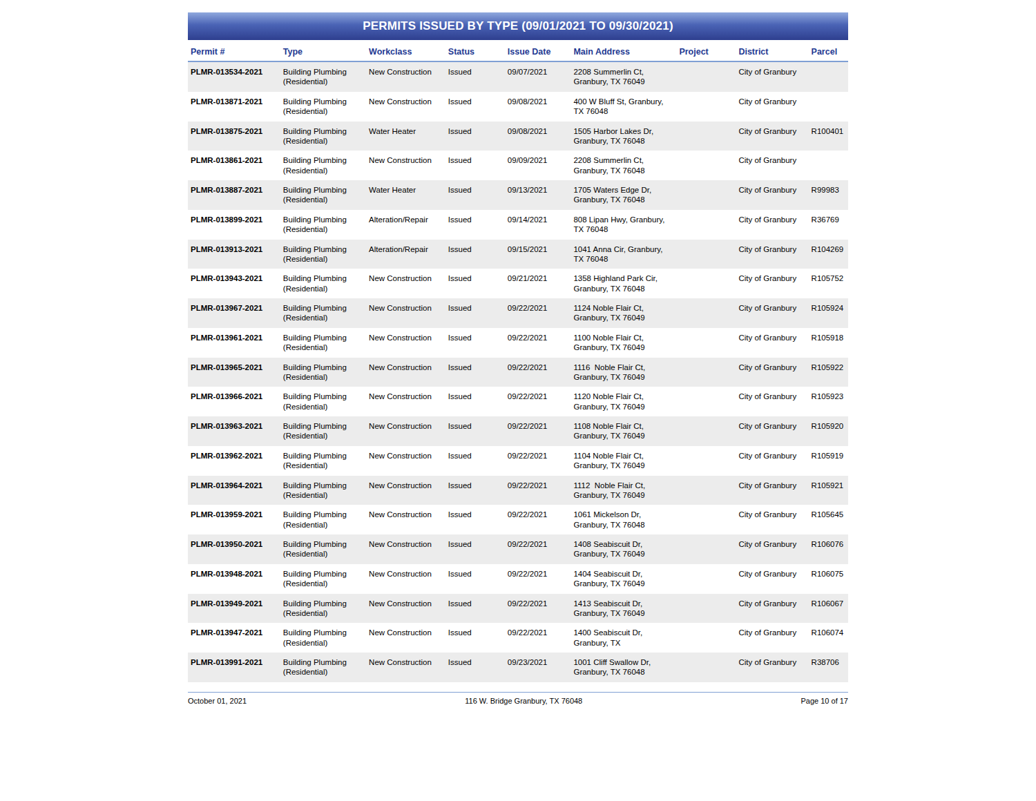PERMITS ISSUED BY TYPE (09/01/2021 TO 09/30/2021)
| Permit # | Type | Workclass | Status | Issue Date | Main Address | Project | District | Parcel |
| --- | --- | --- | --- | --- | --- | --- | --- | --- |
| PLMR-013534-2021 | Building Plumbing (Residential) | New Construction | Issued | 09/07/2021 | 2208 Summerlin Ct, Granbury, TX 76049 | | City of Granbury | |
| PLMR-013871-2021 | Building Plumbing (Residential) | New Construction | Issued | 09/08/2021 | 400 W Bluff St, Granbury, TX 76048 | | City of Granbury | |
| PLMR-013875-2021 | Building Plumbing (Residential) | Water Heater | Issued | 09/08/2021 | 1505 Harbor Lakes Dr, Granbury, TX 76048 | | City of Granbury | R100401 |
| PLMR-013861-2021 | Building Plumbing (Residential) | New Construction | Issued | 09/09/2021 | 2208 Summerlin Ct, Granbury, TX 76048 | | City of Granbury | |
| PLMR-013887-2021 | Building Plumbing (Residential) | Water Heater | Issued | 09/13/2021 | 1705 Waters Edge Dr, Granbury, TX 76048 | | City of Granbury | R99983 |
| PLMR-013899-2021 | Building Plumbing (Residential) | Alteration/Repair | Issued | 09/14/2021 | 808 Lipan Hwy, Granbury, TX 76048 | | City of Granbury | R36769 |
| PLMR-013913-2021 | Building Plumbing (Residential) | Alteration/Repair | Issued | 09/15/2021 | 1041 Anna Cir, Granbury, TX 76048 | | City of Granbury | R104269 |
| PLMR-013943-2021 | Building Plumbing (Residential) | New Construction | Issued | 09/21/2021 | 1358 Highland Park Cir, Granbury, TX 76048 | | City of Granbury | R105752 |
| PLMR-013967-2021 | Building Plumbing (Residential) | New Construction | Issued | 09/22/2021 | 1124 Noble Flair Ct, Granbury, TX 76049 | | City of Granbury | R105924 |
| PLMR-013961-2021 | Building Plumbing (Residential) | New Construction | Issued | 09/22/2021 | 1100 Noble Flair Ct, Granbury, TX 76049 | | City of Granbury | R105918 |
| PLMR-013965-2021 | Building Plumbing (Residential) | New Construction | Issued | 09/22/2021 | 1116 Noble Flair Ct, Granbury, TX 76049 | | City of Granbury | R105922 |
| PLMR-013966-2021 | Building Plumbing (Residential) | New Construction | Issued | 09/22/2021 | 1120 Noble Flair Ct, Granbury, TX 76049 | | City of Granbury | R105923 |
| PLMR-013963-2021 | Building Plumbing (Residential) | New Construction | Issued | 09/22/2021 | 1108 Noble Flair Ct, Granbury, TX 76049 | | City of Granbury | R105920 |
| PLMR-013962-2021 | Building Plumbing (Residential) | New Construction | Issued | 09/22/2021 | 1104 Noble Flair Ct, Granbury, TX 76049 | | City of Granbury | R105919 |
| PLMR-013964-2021 | Building Plumbing (Residential) | New Construction | Issued | 09/22/2021 | 1112 Noble Flair Ct, Granbury, TX 76049 | | City of Granbury | R105921 |
| PLMR-013959-2021 | Building Plumbing (Residential) | New Construction | Issued | 09/22/2021 | 1061 Mickelson Dr, Granbury, TX 76048 | | City of Granbury | R105645 |
| PLMR-013950-2021 | Building Plumbing (Residential) | New Construction | Issued | 09/22/2021 | 1408 Seabiscuit Dr, Granbury, TX 76049 | | City of Granbury | R106076 |
| PLMR-013948-2021 | Building Plumbing (Residential) | New Construction | Issued | 09/22/2021 | 1404 Seabiscuit Dr, Granbury, TX 76049 | | City of Granbury | R106075 |
| PLMR-013949-2021 | Building Plumbing (Residential) | New Construction | Issued | 09/22/2021 | 1413 Seabiscuit Dr, Granbury, TX 76049 | | City of Granbury | R106067 |
| PLMR-013947-2021 | Building Plumbing (Residential) | New Construction | Issued | 09/22/2021 | 1400 Seabiscuit Dr, Granbury, TX | | City of Granbury | R106074 |
| PLMR-013991-2021 | Building Plumbing (Residential) | New Construction | Issued | 09/23/2021 | 1001 Cliff Swallow Dr, Granbury, TX 76048 | | City of Granbury | R38706 |
October 01, 2021
116 W. Bridge Granbury, TX 76048
Page 10 of 17